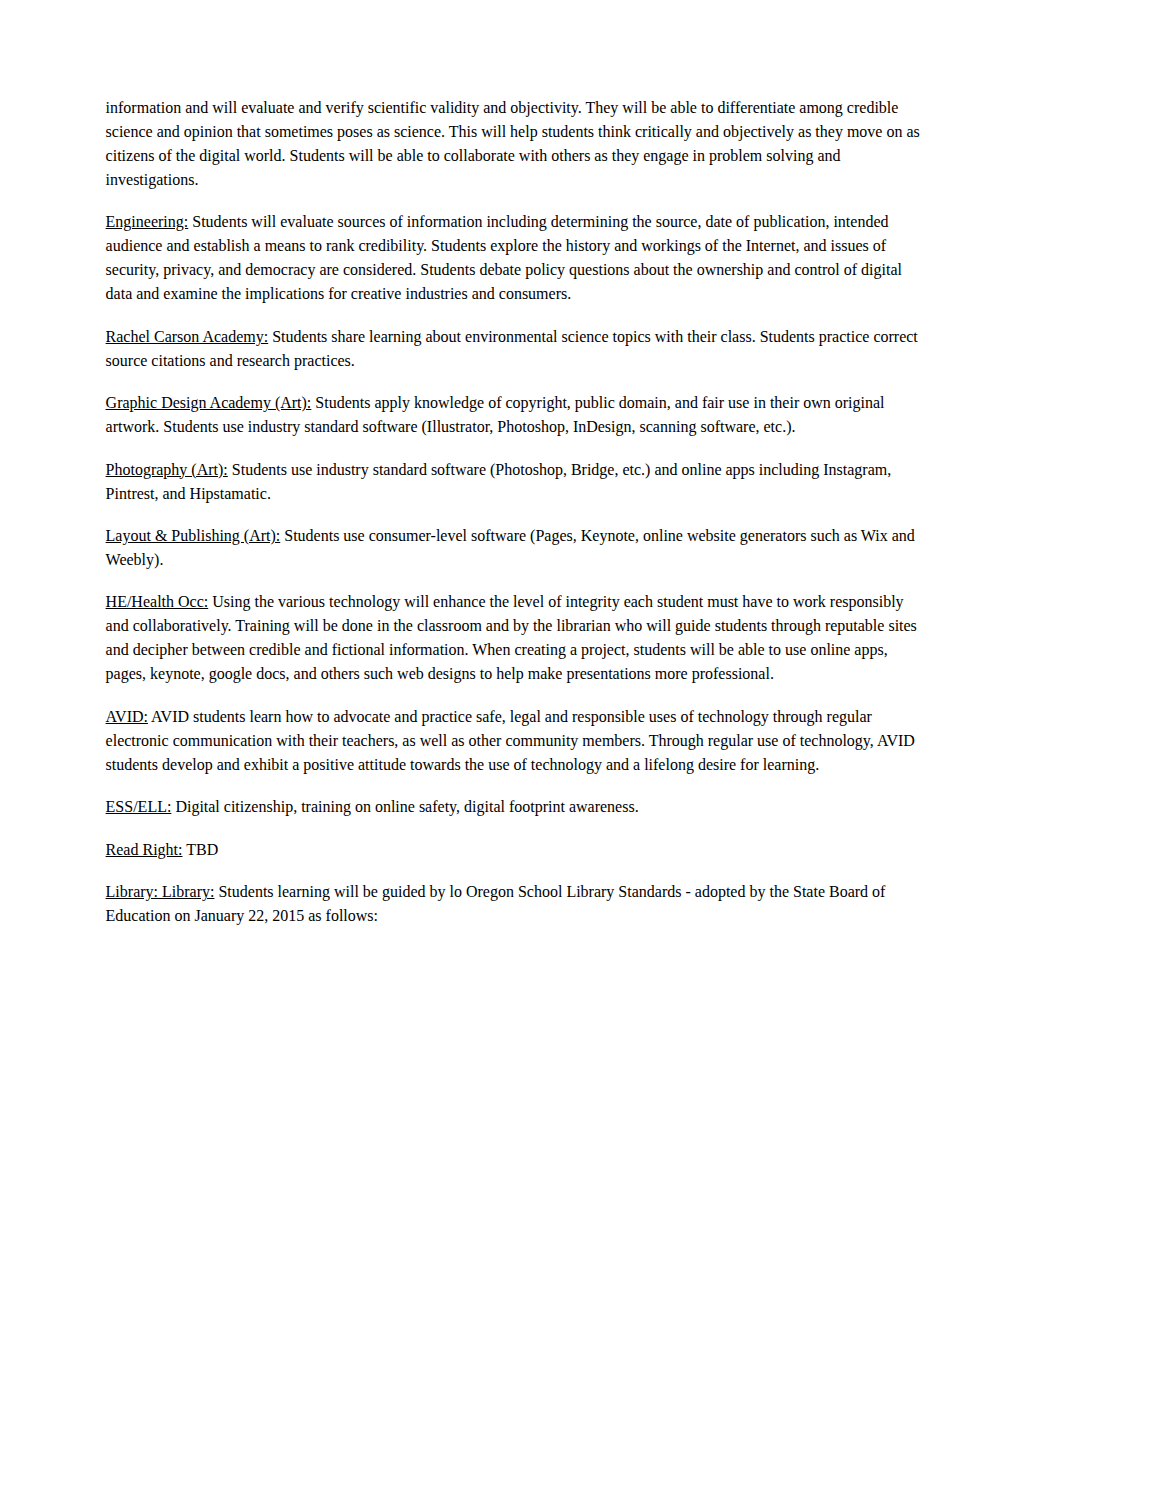information and will evaluate and verify scientific validity and objectivity. They will be able to differentiate among credible science and opinion that sometimes poses as science. This will help students think critically and objectively as they move on as citizens of the digital world. Students will be able to collaborate with others as they engage in problem solving and investigations.
Engineering: Students will evaluate sources of information including determining the source, date of publication, intended audience and establish a means to rank credibility. Students explore the history and workings of the Internet, and issues of security, privacy, and democracy are considered. Students debate policy questions about the ownership and control of digital data and examine the implications for creative industries and consumers.
Rachel Carson Academy: Students share learning about environmental science topics with their class. Students practice correct source citations and research practices.
Graphic Design Academy (Art): Students apply knowledge of copyright, public domain, and fair use in their own original artwork. Students use industry standard software (Illustrator, Photoshop, InDesign, scanning software, etc.).
Photography (Art): Students use industry standard software (Photoshop, Bridge, etc.) and online apps including Instagram, Pintrest, and Hipstamatic.
Layout & Publishing (Art): Students use consumer-level software (Pages, Keynote, online website generators such as Wix and Weebly).
HE/Health Occ: Using the various technology will enhance the level of integrity each student must have to work responsibly and collaboratively. Training will be done in the classroom and by the librarian who will guide students through reputable sites and decipher between credible and fictional information. When creating a project, students will be able to use online apps, pages, keynote, google docs, and others such web designs to help make presentations more professional.
AVID: AVID students learn how to advocate and practice safe, legal and responsible uses of technology through regular electronic communication with their teachers, as well as other community members. Through regular use of technology, AVID students develop and exhibit a positive attitude towards the use of technology and a lifelong desire for learning.
ESS/ELL: Digital citizenship, training on online safety, digital footprint awareness.
Read Right: TBD
Library: Library: Students learning will be guided by lo Oregon School Library Standards - adopted by the State Board of Education on January 22, 2015 as follows: